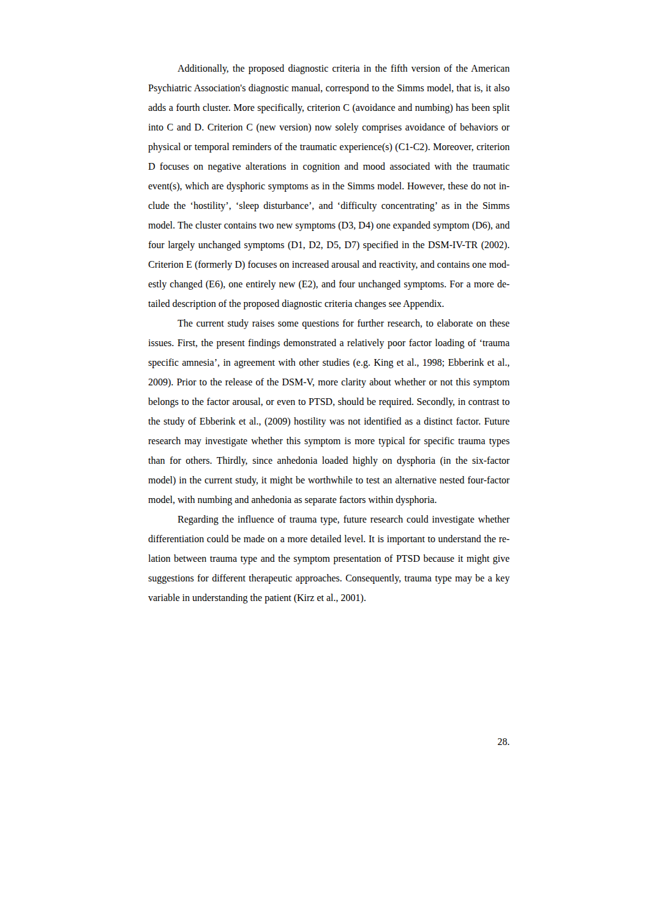Additionally, the proposed diagnostic criteria in the fifth version of the American Psychiatric Association's diagnostic manual, correspond to the Simms model, that is, it also adds a fourth cluster. More specifically, criterion C (avoidance and numbing) has been split into C and D. Criterion C (new version) now solely comprises avoidance of behaviors or physical or temporal reminders of the traumatic experience(s) (C1-C2). Moreover, criterion D focuses on negative alterations in cognition and mood associated with the traumatic event(s), which are dysphoric symptoms as in the Simms model. However, these do not include the ‘hostility’, ‘sleep disturbance’, and ‘difficulty concentrating’ as in the Simms model. The cluster contains two new symptoms (D3, D4) one expanded symptom (D6), and four largely unchanged symptoms (D1, D2, D5, D7) specified in the DSM-IV-TR (2002). Criterion E (formerly D) focuses on increased arousal and reactivity, and contains one modestly changed (E6), one entirely new (E2), and four unchanged symptoms. For a more detailed description of the proposed diagnostic criteria changes see Appendix.
The current study raises some questions for further research, to elaborate on these issues. First, the present findings demonstrated a relatively poor factor loading of ‘trauma specific amnesia’, in agreement with other studies (e.g. King et al., 1998; Ebberink et al., 2009). Prior to the release of the DSM-V, more clarity about whether or not this symptom belongs to the factor arousal, or even to PTSD, should be required. Secondly, in contrast to the study of Ebberink et al., (2009) hostility was not identified as a distinct factor. Future research may investigate whether this symptom is more typical for specific trauma types than for others. Thirdly, since anhedonia loaded highly on dysphoria (in the six-factor model) in the current study, it might be worthwhile to test an alternative nested four-factor model, with numbing and anhedonia as separate factors within dysphoria.
Regarding the influence of trauma type, future research could investigate whether differentiation could be made on a more detailed level. It is important to understand the relation between trauma type and the symptom presentation of PTSD because it might give suggestions for different therapeutic approaches. Consequently, trauma type may be a key variable in understanding the patient (Kirz et al., 2001).
28.